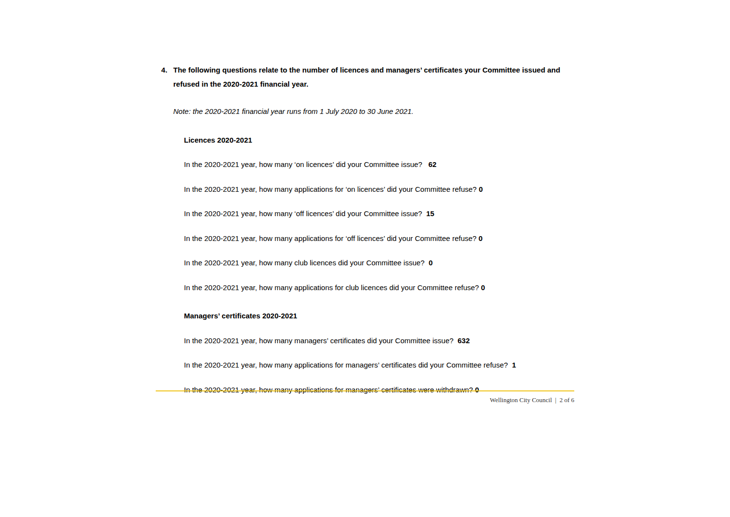The following questions relate to the number of licences and managers’ certificates your Committee issued and refused in the 2020-2021 financial year.
Note: the 2020-2021 financial year runs from 1 July 2020 to 30 June 2021.
Licences 2020-2021
In the 2020-2021 year, how many ‘on licences’ did your Committee issue? 62
In the 2020-2021 year, how many applications for ‘on licences’ did your Committee refuse? 0
In the 2020-2021 year, how many ‘off licences’ did your Committee issue? 15
In the 2020-2021 year, how many applications for ‘off licences’ did your Committee refuse? 0
In the 2020-2021 year, how many club licences did your Committee issue? 0
In the 2020-2021 year, how many applications for club licences did your Committee refuse? 0
Managers’ certificates 2020-2021
In the 2020-2021 year, how many managers’ certificates did your Committee issue? 632
In the 2020-2021 year, how many applications for managers’ certificates did your Committee refuse? 1
In the 2020-2021 year, how many applications for managers’ certificates were withdrawn? 0
Wellington City Council | 2 of 6